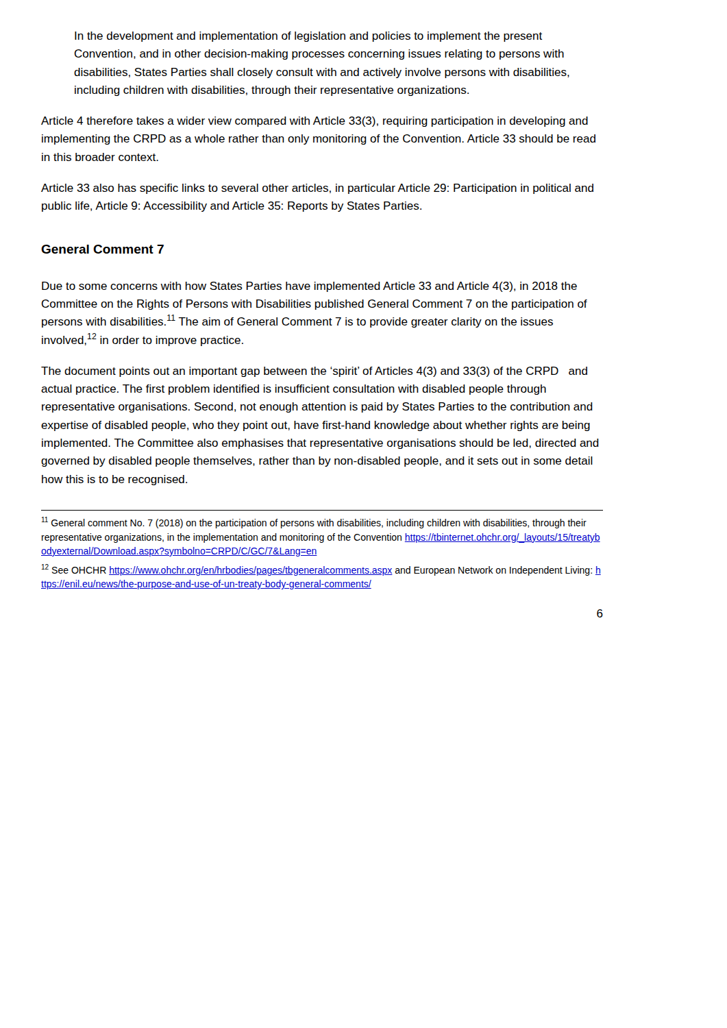In the development and implementation of legislation and policies to implement the present Convention, and in other decision-making processes concerning issues relating to persons with disabilities, States Parties shall closely consult with and actively involve persons with disabilities, including children with disabilities, through their representative organizations.
Article 4 therefore takes a wider view compared with Article 33(3), requiring participation in developing and implementing the CRPD as a whole rather than only monitoring of the Convention. Article 33 should be read in this broader context.
Article 33 also has specific links to several other articles, in particular Article 29: Participation in political and public life, Article 9: Accessibility and Article 35: Reports by States Parties.
General Comment 7
Due to some concerns with how States Parties have implemented Article 33 and Article 4(3), in 2018 the Committee on the Rights of Persons with Disabilities published General Comment 7 on the participation of persons with disabilities.11 The aim of General Comment 7 is to provide greater clarity on the issues involved,12 in order to improve practice.
The document points out an important gap between the ‘spirit’ of Articles 4(3) and 33(3) of the CRPD and actual practice. The first problem identified is insufficient consultation with disabled people through representative organisations. Second, not enough attention is paid by States Parties to the contribution and expertise of disabled people, who they point out, have first-hand knowledge about whether rights are being implemented. The Committee also emphasises that representative organisations should be led, directed and governed by disabled people themselves, rather than by non-disabled people, and it sets out in some detail how this is to be recognised.
11 General comment No. 7 (2018) on the participation of persons with disabilities, including children with disabilities, through their representative organizations, in the implementation and monitoring of the Convention https://tbinternet.ohchr.org/_layouts/15/treatybodyexternal/Download.aspx?symbolno=CRPD/C/GC/7&Lang=en
12 See OHCHR https://www.ohchr.org/en/hrbodies/pages/tbgeneralcomments.aspx and European Network on Independent Living: https://enil.eu/news/the-purpose-and-use-of-un-treaty-body-general-comments/
6